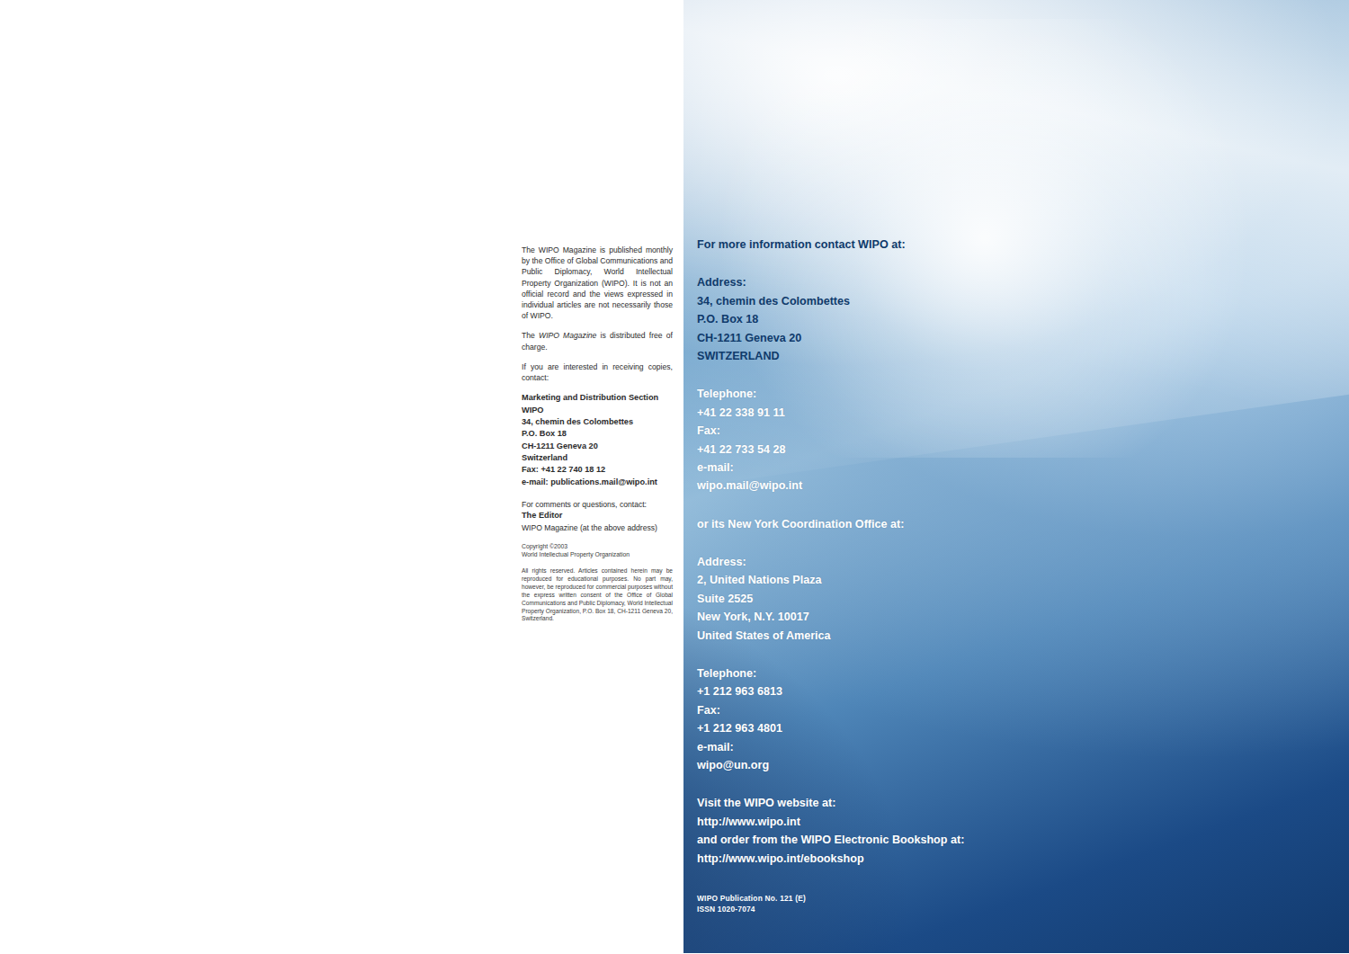The WIPO Magazine is published monthly by the Office of Global Communications and Public Diplomacy, World Intellectual Property Organization (WIPO). It is not an official record and the views expressed in individual articles are not necessarily those of WIPO.
The WIPO Magazine is distributed free of charge.
If you are interested in receiving copies, contact:
Marketing and Distribution Section
WIPO
34, chemin des Colombettes
P.O. Box 18
CH-1211 Geneva 20
Switzerland
Fax: +41 22 740 18 12
e-mail: publications.mail@wipo.int
For comments or questions, contact:
The Editor
WIPO Magazine (at the above address)
Copyright ©2003
World Intellectual Property Organization
All rights reserved. Articles contained herein may be reproduced for educational purposes. No part may, however, be reproduced for commercial purposes without the express written consent of the Office of Global Communications and Public Diplomacy, World Intellectual Property Organization, P.O. Box 18, CH-1211 Geneva 20, Switzerland.
For more information contact WIPO at:
Address:
34, chemin des Colombettes
P.O. Box 18
CH-1211 Geneva 20
SWITZERLAND
Telephone:
+41 22 338 91 11
Fax:
+41 22 733 54 28
e-mail:
wipo.mail@wipo.int
or its New York Coordination Office at:
Address:
2, United Nations Plaza
Suite 2525
New York, N.Y. 10017
United States of America
Telephone:
+1 212 963 6813
Fax:
+1 212 963 4801
e-mail:
wipo@un.org
Visit the WIPO website at:
http://www.wipo.int
and order from the WIPO Electronic Bookshop at:
http://www.wipo.int/ebookshop
WIPO Publication No. 121 (E)
ISSN 1020-7074